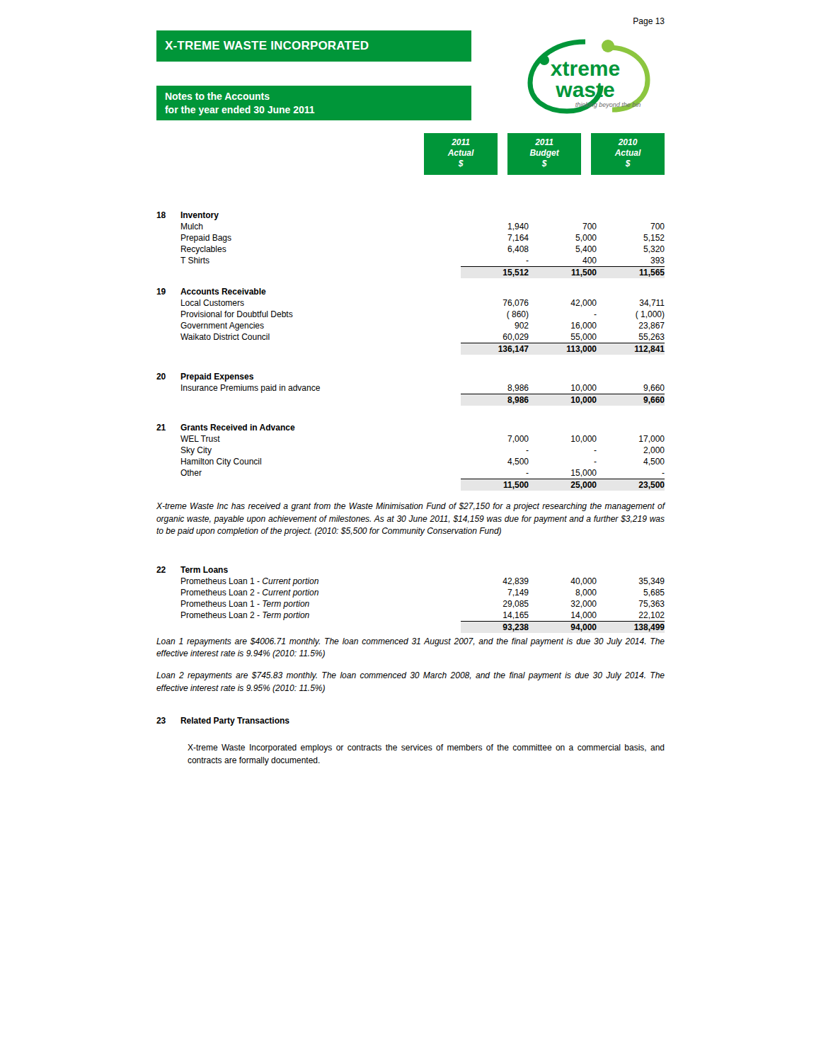Page 13
X-TREME WASTE INCORPORATED
Notes to the Accounts
for the year ended 30 June 2011
xtreme waste thinking beyond the bin
2011
Actual
$
2011
Budget
$
2010
Actual
$
| 18 | Inventory | | | |
| | Mulch | 1,940 | 700 | 700 |
| | Prepaid Bags | 7,164 | 5,000 | 5,152 |
| | Recyclables | 6,408 | 5,400 | 5,320 |
| | T Shirts | - | 400 | 393 |
| | | 15,512 | 11,500 | 11,565 |
| 19 | Accounts Receivable | | | |
| | Local Customers | 76,076 | 42,000 | 34,711 |
| | Provisional for Doubtful Debts | ( 860) | - | ( 1,000) |
| | Government Agencies | 902 | 16,000 | 23,867 |
| | Waikato District Council | 60,029 | 55,000 | 55,263 |
| | | 136,147 | 113,000 | 112,841 |
| 20 | Prepaid Expenses | | | |
| | Insurance Premiums paid in advance | 8,986 | 10,000 | 9,660 |
| | | 8,986 | 10,000 | 9,660 |
| 21 | Grants Received in Advance | | | |
| | WEL Trust | 7,000 | 10,000 | 17,000 |
| | Sky City | - | - | 2,000 |
| | Hamilton City Council | 4,500 | - | 4,500 |
| | Other | - | 15,000 | - |
| | | 11,500 | 25,000 | 23,500 |
X-treme Waste Inc has received a grant from the Waste Minimisation Fund of $27,150 for a project researching the management of organic waste, payable upon achievement of milestones. As at 30 June 2011, $14,159 was due for payment and a further $3,219 was to be paid upon completion of the project. (2010: $5,500 for Community Conservation Fund)
| 22 | Term Loans | | | |
| | Prometheus Loan 1 - Current portion | 42,839 | 40,000 | 35,349 |
| | Prometheus Loan 2 - Current portion | 7,149 | 8,000 | 5,685 |
| | Prometheus Loan 1 - Term portion | 29,085 | 32,000 | 75,363 |
| | Prometheus Loan 2 - Term portion | 14,165 | 14,000 | 22,102 |
| | | 93,238 | 94,000 | 138,499 |
Loan 1 repayments are $4006.71 monthly. The loan commenced 31 August 2007, and the final payment is due 30 July 2014. The effective interest rate is 9.94% (2010: 11.5%)
Loan 2 repayments are $745.83 monthly. The loan commenced 30 March 2008, and the final payment is due 30 July 2014. The effective interest rate is 9.95% (2010: 11.5%)
| 23 | Related Party Transactions |
X-treme Waste Incorporated employs or contracts the services of members of the committee on a commercial basis, and contracts are formally documented.